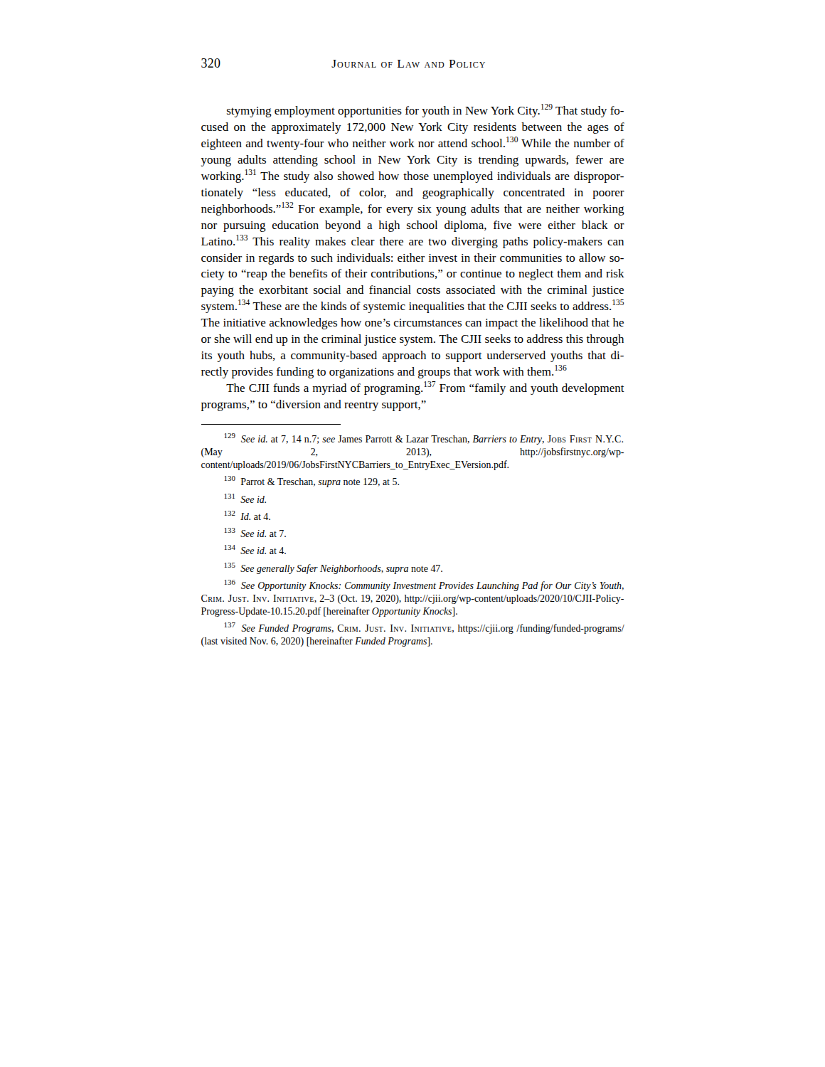320
Journal of Law and Policy
stymying employment opportunities for youth in New York City.129 That study focused on the approximately 172,000 New York City residents between the ages of eighteen and twenty-four who neither work nor attend school.130 While the number of young adults attending school in New York City is trending upwards, fewer are working.131 The study also showed how those unemployed individuals are disproportionately “less educated, of color, and geographically concentrated in poorer neighborhoods.”132 For example, for every six young adults that are neither working nor pursuing education beyond a high school diploma, five were either black or Latino.133 This reality makes clear there are two diverging paths policy-makers can consider in regards to such individuals: either invest in their communities to allow society to “reap the benefits of their contributions,” or continue to neglect them and risk paying the exorbitant social and financial costs associated with the criminal justice system.134 These are the kinds of systemic inequalities that the CJII seeks to address.135 The initiative acknowledges how one’s circumstances can impact the likelihood that he or she will end up in the criminal justice system. The CJII seeks to address this through its youth hubs, a community-based approach to support underserved youths that directly provides funding to organizations and groups that work with them.136
The CJII funds a myriad of programing.137 From “family and youth development programs,” to “diversion and reentry support,”
129 See id. at 7, 14 n.7; see James Parrott & Lazar Treschan, Barriers to Entry, Jobs First N.Y.C. (May 2, 2013), http://jobsfirstnyc.org/wp-content/uploads/2019/06/JobsFirstNYCBarriers_to_EntryExec_EVersion.pdf.
130 Parrot & Treschan, supra note 129, at 5.
131 See id.
132 Id. at 4.
133 See id. at 7.
134 See id. at 4.
135 See generally Safer Neighborhoods, supra note 47.
136 See Opportunity Knocks: Community Investment Provides Launching Pad for Our City’s Youth, Crim. Just. Inv. Initiative, 2–3 (Oct. 19, 2020), http://cjii.org/wp-content/uploads/2020/10/CJII-Policy-Progress-Update-10.15.20.pdf [hereinafter Opportunity Knocks].
137 See Funded Programs, Crim. Just. Inv. Initiative, https://cjii.org /funding/funded-programs/ (last visited Nov. 6, 2020) [hereinafter Funded Programs].